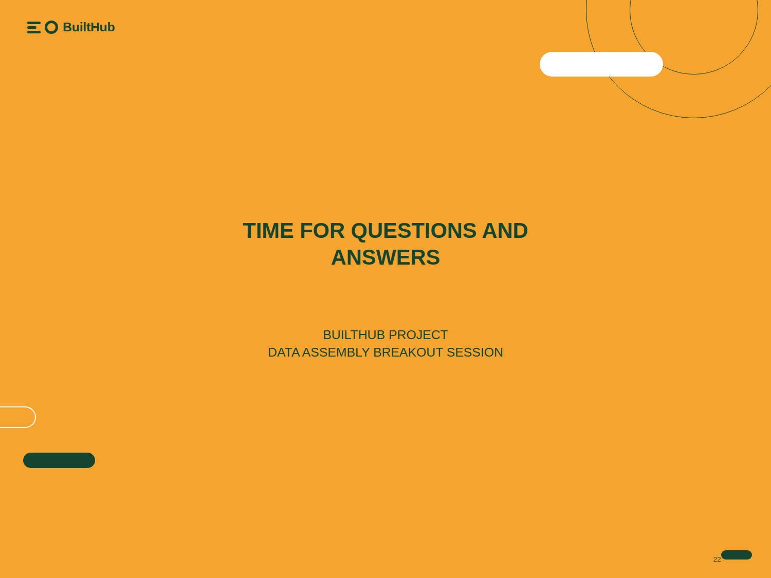BuiltHub
TIME FOR QUESTIONS AND ANSWERS
BUILTHUB PROJECT
DATA ASSEMBLY BREAKOUT SESSION
22